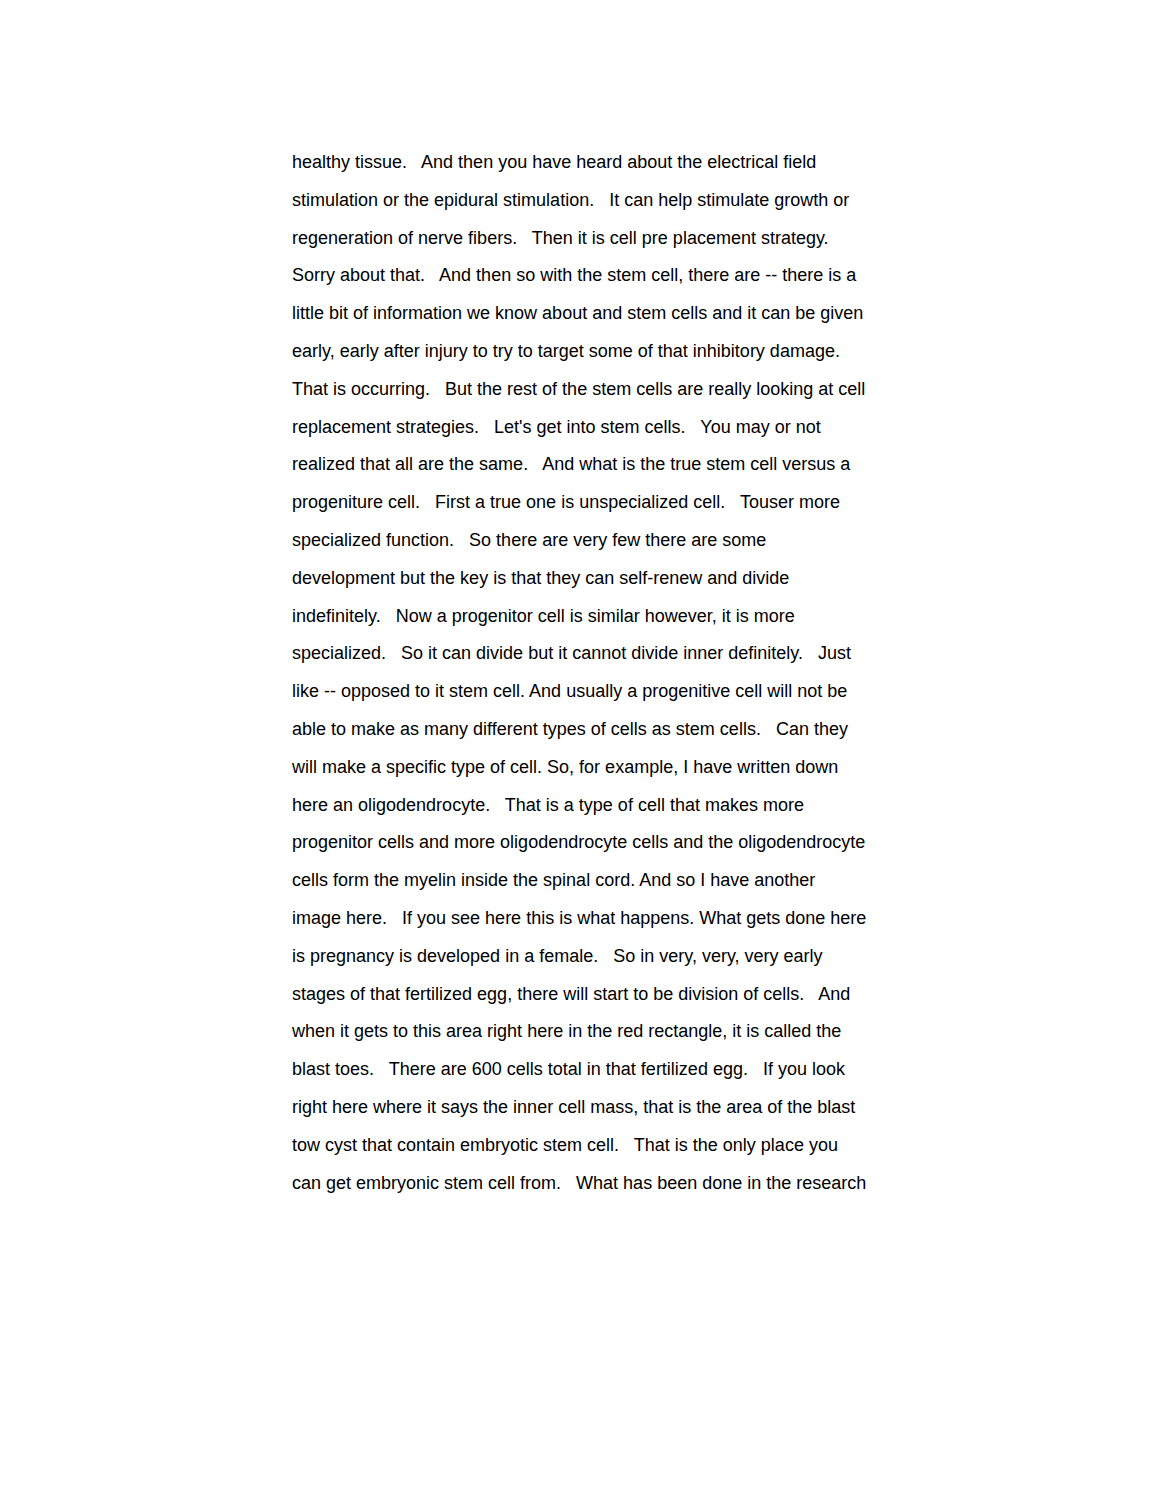healthy tissue. And then you have heard about the electrical field stimulation or the epidural stimulation. It can help stimulate growth or regeneration of nerve fibers. Then it is cell pre placement strategy. Sorry about that. And then so with the stem cell, there are -- there is a little bit of information we know about and stem cells and it can be given early, early after injury to try to target some of that inhibitory damage. That is occurring. But the rest of the stem cells are really looking at cell replacement strategies. Let's get into stem cells. You may or not realized that all are the same. And what is the true stem cell versus a progeniture cell. First a true one is unspecialized cell. Touser more specialized function. So there are very few there are some development but the key is that they can self-renew and divide indefinitely. Now a progenitor cell is similar however, it is more specialized. So it can divide but it cannot divide inner definitely. Just like -- opposed to it stem cell. And usually a progenitive cell will not be able to make as many different types of cells as stem cells. Can they will make a specific type of cell. So, for example, I have written down here an oligodendrocyte. That is a type of cell that makes more progenitor cells and more oligodendrocyte cells and the oligodendrocyte cells form the myelin inside the spinal cord. And so I have another image here. If you see here this is what happens. What gets done here is pregnancy is developed in a female. So in very, very, very early stages of that fertilized egg, there will start to be division of cells. And when it gets to this area right here in the red rectangle, it is called the blast toes. There are 600 cells total in that fertilized egg. If you look right here where it says the inner cell mass, that is the area of the blast tow cyst that contain embryotic stem cell. That is the only place you can get embryonic stem cell from. What has been done in the research